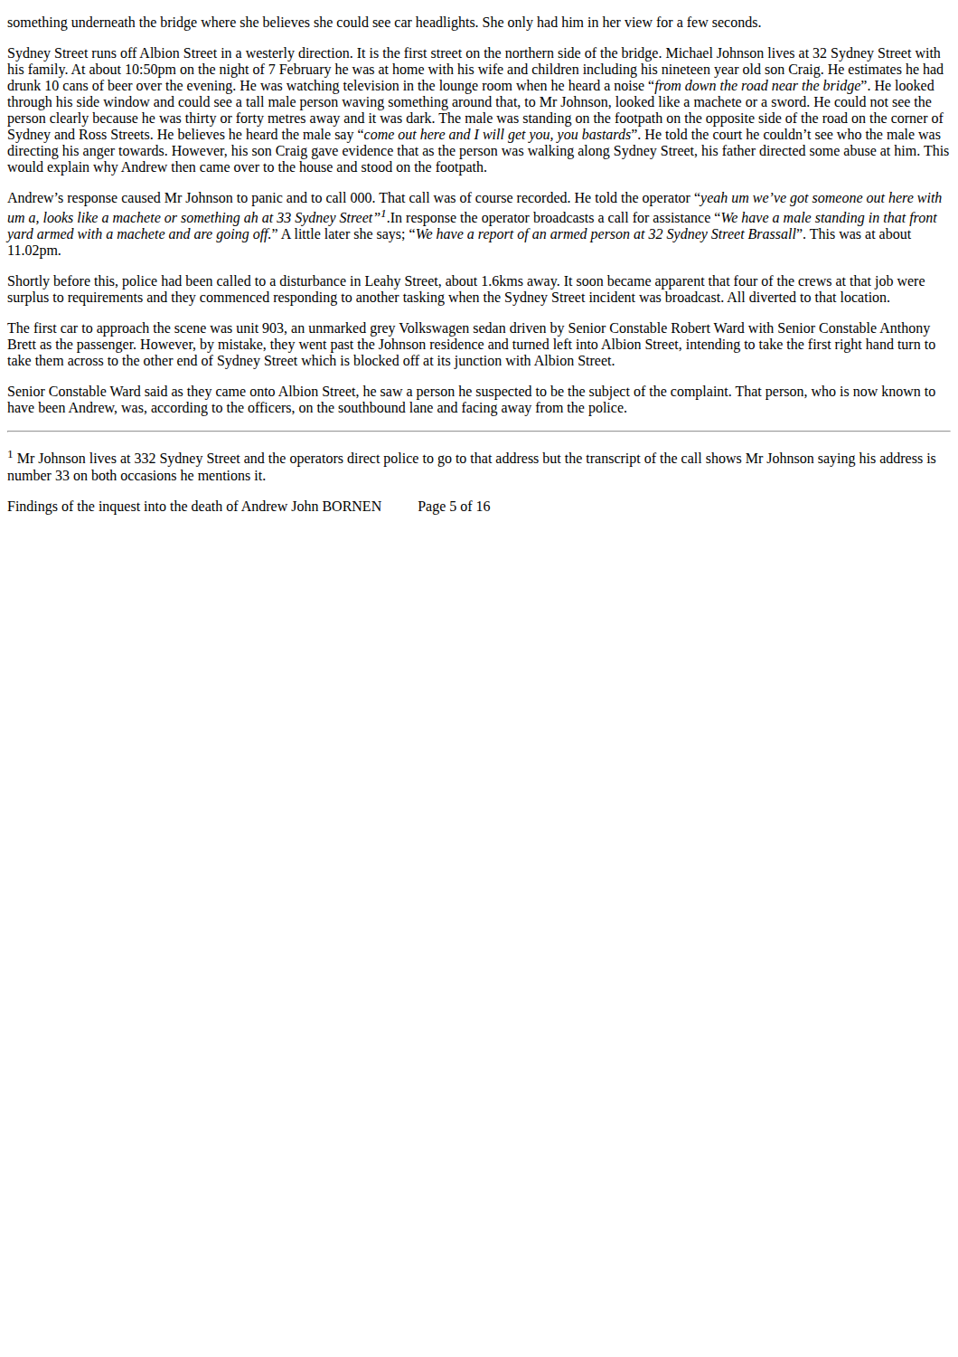something underneath the bridge where she believes she could see car headlights. She only had him in her view for a few seconds.
Sydney Street runs off Albion Street in a westerly direction. It is the first street on the northern side of the bridge. Michael Johnson lives at 32 Sydney Street with his family. At about 10:50pm on the night of 7 February he was at home with his wife and children including his nineteen year old son Craig. He estimates he had drunk 10 cans of beer over the evening. He was watching television in the lounge room when he heard a noise “from down the road near the bridge”. He looked through his side window and could see a tall male person waving something around that, to Mr Johnson, looked like a machete or a sword. He could not see the person clearly because he was thirty or forty metres away and it was dark. The male was standing on the footpath on the opposite side of the road on the corner of Sydney and Ross Streets. He believes he heard the male say “come out here and I will get you, you bastards”. He told the court he couldn’t see who the male was directing his anger towards. However, his son Craig gave evidence that as the person was walking along Sydney Street, his father directed some abuse at him. This would explain why Andrew then came over to the house and stood on the footpath.
Andrew’s response caused Mr Johnson to panic and to call 000. That call was of course recorded. He told the operator “yeah um we’ve got someone out here with um a, looks like a machete or something ah at 33 Sydney Street”1.In response the operator broadcasts a call for assistance “We have a male standing in that front yard armed with a machete and are going off.” A little later she says; “We have a report of an armed person at 32 Sydney Street Brassall”. This was at about 11.02pm.
Shortly before this, police had been called to a disturbance in Leahy Street, about 1.6kms away. It soon became apparent that four of the crews at that job were surplus to requirements and they commenced responding to another tasking when the Sydney Street incident was broadcast. All diverted to that location.
The first car to approach the scene was unit 903, an unmarked grey Volkswagen sedan driven by Senior Constable Robert Ward with Senior Constable Anthony Brett as the passenger. However, by mistake, they went past the Johnson residence and turned left into Albion Street, intending to take the first right hand turn to take them across to the other end of Sydney Street which is blocked off at its junction with Albion Street.
Senior Constable Ward said as they came onto Albion Street, he saw a person he suspected to be the subject of the complaint. That person, who is now known to have been Andrew, was, according to the officers, on the southbound lane and facing away from the police.
1 Mr Johnson lives at 332 Sydney Street and the operators direct police to go to that address but the transcript of the call shows Mr Johnson saying his address is number 33 on both occasions he mentions it.
Findings of the inquest into the death of Andrew John BORNEN Page 5 of 16